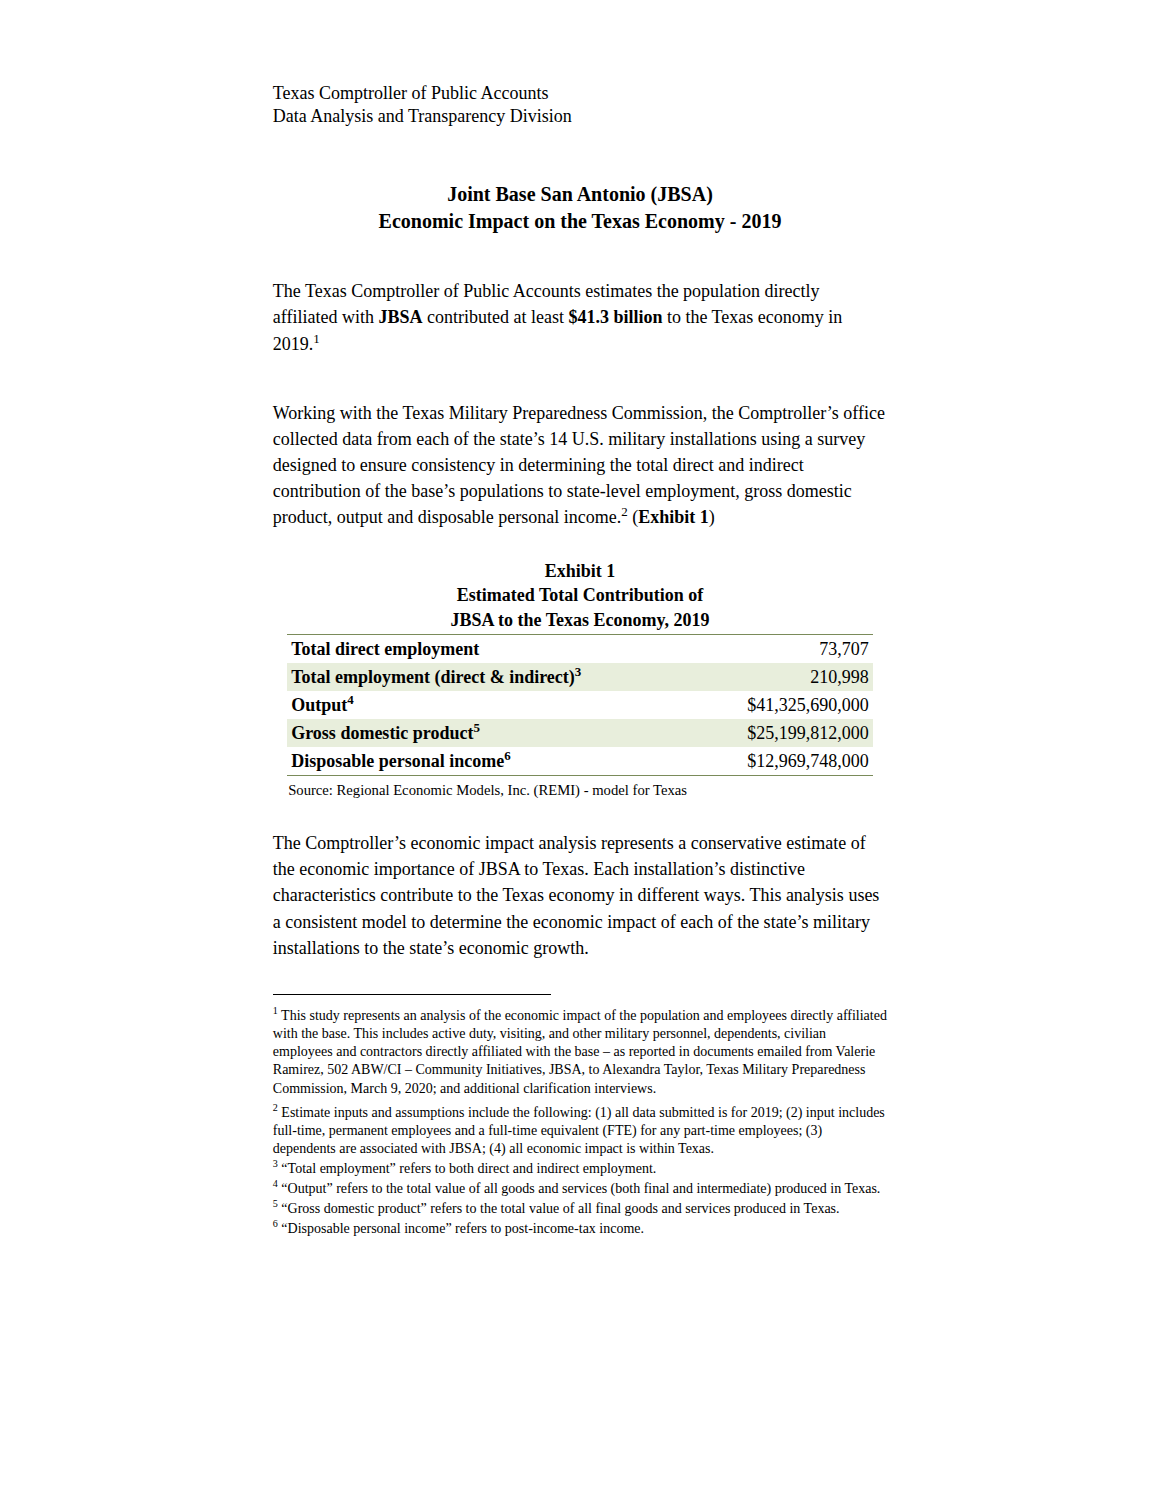Texas Comptroller of Public Accounts
Data Analysis and Transparency Division
Joint Base San Antonio (JBSA)
Economic Impact on the Texas Economy - 2019
The Texas Comptroller of Public Accounts estimates the population directly affiliated with JBSA contributed at least $41.3 billion to the Texas economy in 2019.1
Working with the Texas Military Preparedness Commission, the Comptroller’s office collected data from each of the state’s 14 U.S. military installations using a survey designed to ensure consistency in determining the total direct and indirect contribution of the base’s populations to state-level employment, gross domestic product, output and disposable personal income.2 (Exhibit 1)
Exhibit 1
Estimated Total Contribution of
JBSA to the Texas Economy, 2019
| Total direct employment | 73,707 |
| Total employment (direct & indirect) 3 | 210,998 |
| Output 4 | $41,325,690,000 |
| Gross domestic product 5 | $25,199,812,000 |
| Disposable personal income 6 | $12,969,748,000 |
Source: Regional Economic Models, Inc. (REMI) - model for Texas
The Comptroller’s economic impact analysis represents a conservative estimate of the economic importance of JBSA to Texas. Each installation’s distinctive characteristics contribute to the Texas economy in different ways. This analysis uses a consistent model to determine the economic impact of each of the state’s military installations to the state’s economic growth.
1 This study represents an analysis of the economic impact of the population and employees directly affiliated with the base. This includes active duty, visiting, and other military personnel, dependents, civilian employees and contractors directly affiliated with the base – as reported in documents emailed from Valerie Ramirez, 502 ABW/CI – Community Initiatives, JBSA, to Alexandra Taylor, Texas Military Preparedness Commission, March 9, 2020; and additional clarification interviews.
2 Estimate inputs and assumptions include the following: (1) all data submitted is for 2019; (2) input includes full-time, permanent employees and a full-time equivalent (FTE) for any part-time employees; (3) dependents are associated with JBSA; (4) all economic impact is within Texas.
3 “Total employment” refers to both direct and indirect employment.
4 “Output” refers to the total value of all goods and services (both final and intermediate) produced in Texas.
5 “Gross domestic product” refers to the total value of all final goods and services produced in Texas.
6 “Disposable personal income” refers to post-income-tax income.